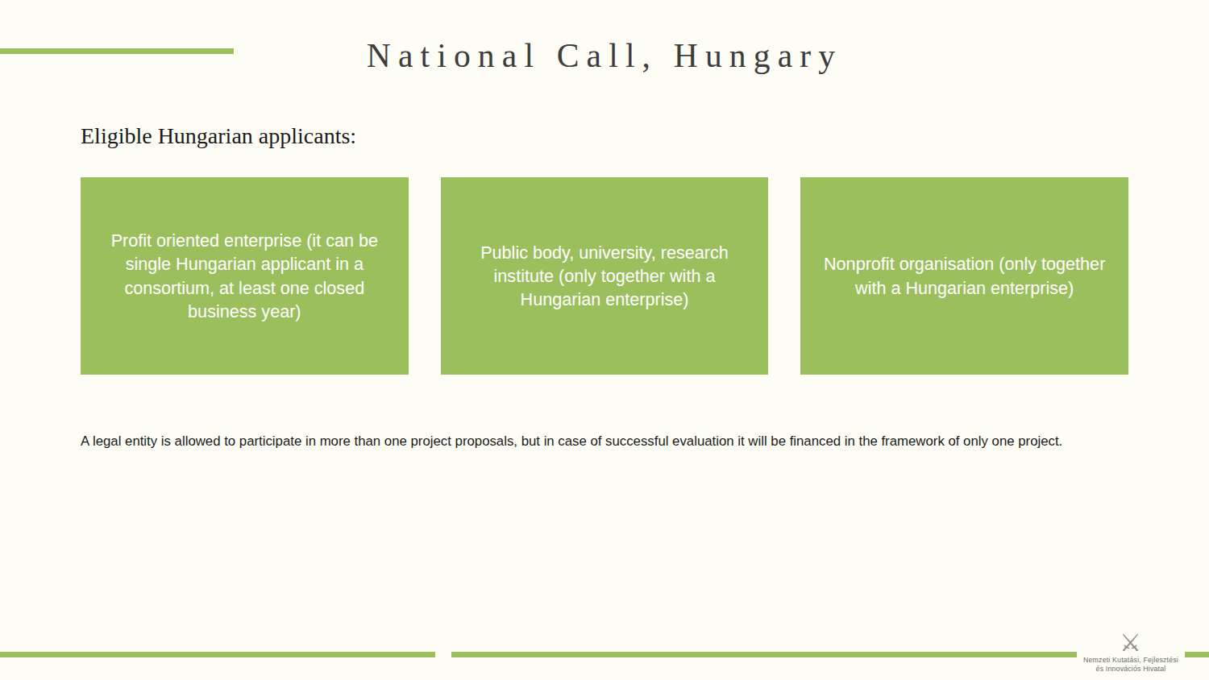National Call, Hungary
Eligible Hungarian applicants:
Profit oriented enterprise (it can be single Hungarian applicant in a consortium, at least one closed business year)
Public body, university, research institute (only together with a Hungarian enterprise)
Nonprofit organisation (only together with a Hungarian enterprise)
A legal entity is allowed to participate in more than one project proposals, but in case of successful evaluation it will be financed in the framework of only one project.
⚔ Nemzeti Kutatási, Fejlesztési
és Innovációs Hivatal